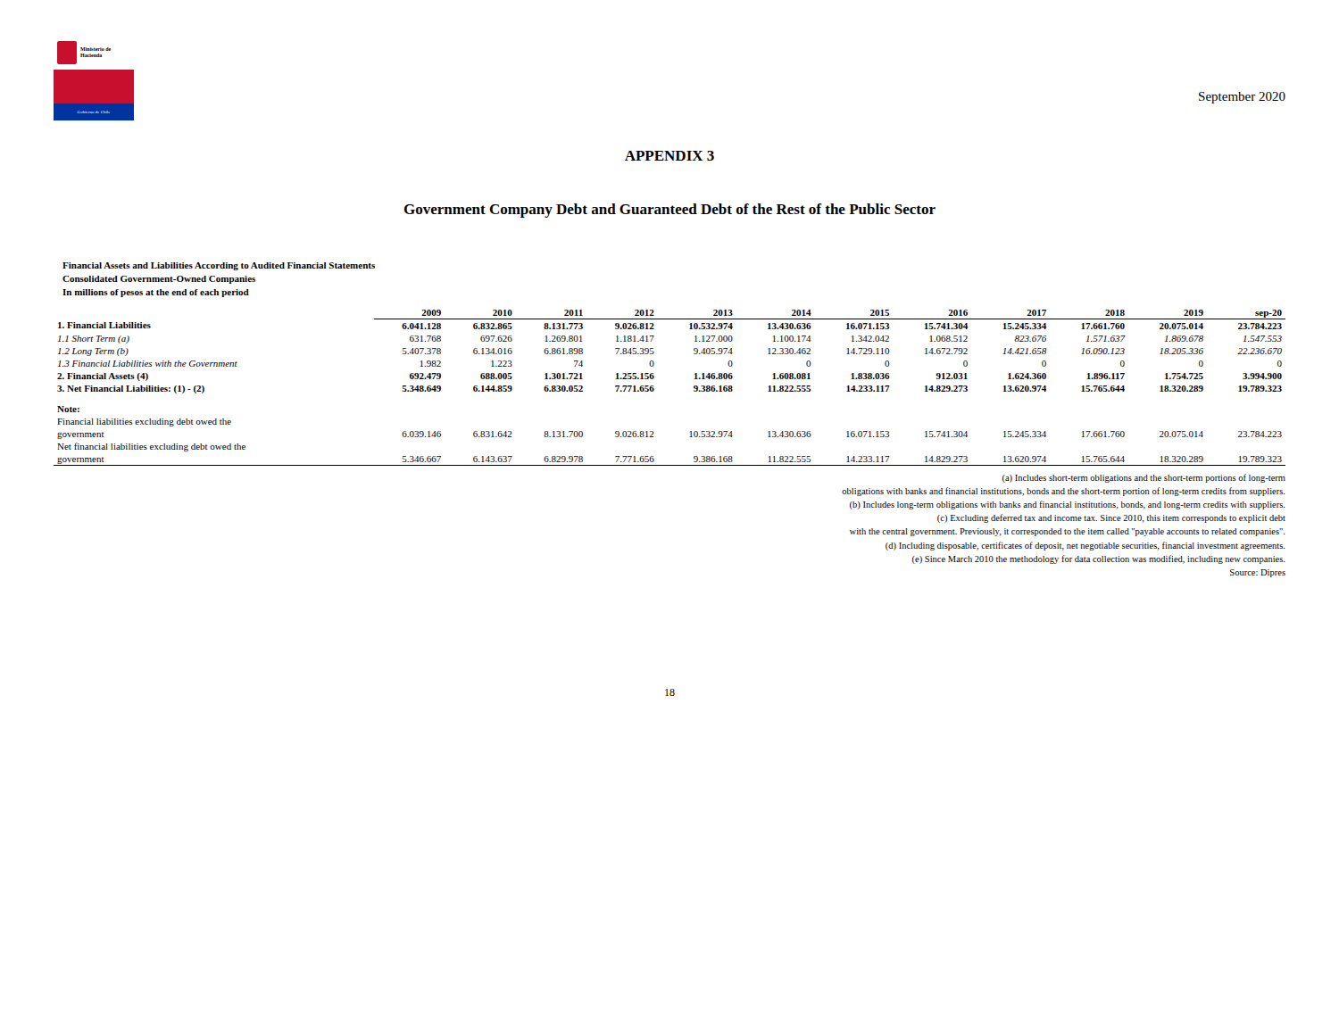Ministerio de
Hacienda
Gobierno de Chile
September 2020
APPENDIX 3
Government Company Debt and Guaranteed Debt of the Rest of the Public Sector
Financial Assets and Liabilities According to Audited Financial Statements
Consolidated Government-Owned Companies
In millions of pesos at the end of each period
| | 2009 | 2010 | 2011 | 2012 | 2013 | 2014 | 2015 | 2016 | 2017 | 2018 | 2019 | sep-20 |
| --- | --- | --- | --- | --- | --- | --- | --- | --- | --- | --- | --- | --- |
| 1. Financial Liabilities | 6.041.128 | 6.832.865 | 8.131.773 | 9.026.812 | 10.532.974 | 13.430.636 | 16.071.153 | 15.741.304 | 15.245.334 | 17.661.760 | 20.075.014 | 23.784.223 |
| 1.1 Short Term (a) | 631.768 | 697.626 | 1.269.801 | 1.181.417 | 1.127.000 | 1.100.174 | 1.342.042 | 1.068.512 | 823.676 | 1.571.637 | 1.869.678 | 1.547.553 |
| 1.2 Long Term (b) | 5.407.378 | 6.134.016 | 6.861.898 | 7.845.395 | 9.405.974 | 12.330.462 | 14.729.110 | 14.672.792 | 14.421.658 | 16.090.123 | 18.205.336 | 22.236.670 |
| 1.3 Financial Liabilities with the Government | 1.982 | 1.223 | 74 | 0 | 0 | 0 | 0 | 0 | 0 | 0 | 0 | 0 |
| 2. Financial Assets (4) | 692.479 | 688.005 | 1.301.721 | 1.255.156 | 1.146.806 | 1.608.081 | 1.838.036 | 912.031 | 1.624.360 | 1.896.117 | 1.754.725 | 3.994.900 |
| 3. Net Financial Liabilities: (1) - (2) | 5.348.649 | 6.144.859 | 6.830.052 | 7.771.656 | 9.386.168 | 11.822.555 | 14.233.117 | 14.829.273 | 13.620.974 | 15.765.644 | 18.320.289 | 19.789.323 |
| Note: | |
| Financial liabilities excluding debt owed the | |
| government | 6.039.146 | 6.831.642 | 8.131.700 | 9.026.812 | 10.532.974 | 13.430.636 | 16.071.153 | 15.741.304 | 15.245.334 | 17.661.760 | 20.075.014 | 23.784.223 |
| Net financial liabilities excluding debt owed the | |
| government | 5.346.667 | 6.143.637 | 6.829.978 | 7.771.656 | 9.386.168 | 11.822.555 | 14.233.117 | 14.829.273 | 13.620.974 | 15.765.644 | 18.320.289 | 19.789.323 |
(a) Includes short-term obligations and the short-term portions of long-term
obligations with banks and financial institutions, bonds and the short-term portion of long-term credits from suppliers.
(b) Includes long-term obligations with banks and financial institutions, bonds, and long-term credits with suppliers.
(c) Excluding deferred tax and income tax. Since 2010, this item corresponds to explicit debt
with the central government. Previously, it corresponded to the item called "payable accounts to related companies".
(d) Including disposable, certificates of deposit, net negotiable securities, financial investment agreements.
(e) Since March 2010 the methodology for data collection was modified, including new companies.
Source: Dipres
18